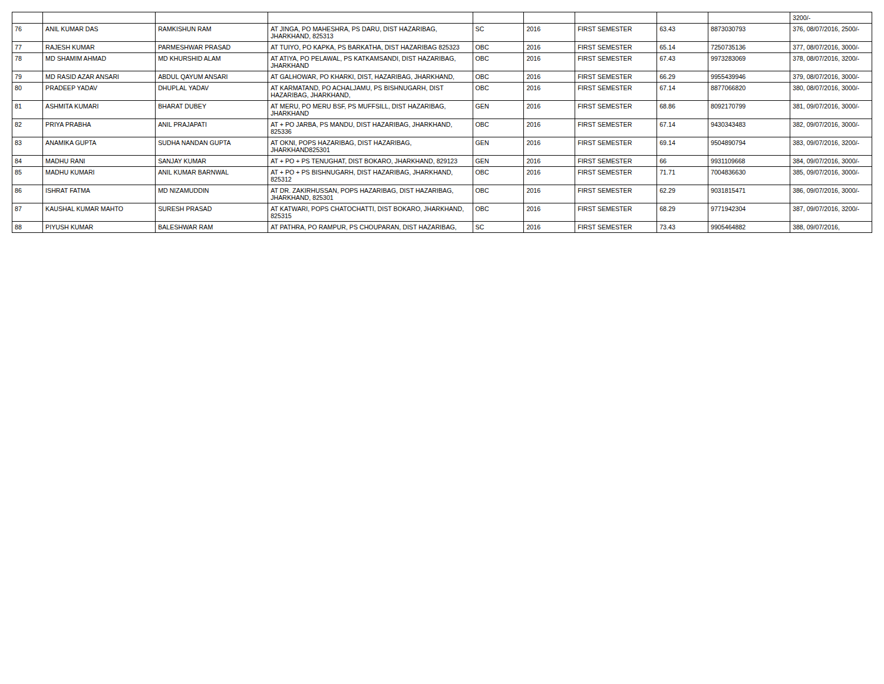| | | | | | | | | | 3200/- |
| 76 | ANIL KUMAR DAS | RAMKISHUN RAM | AT JINGA, PO MAHESHRA, PS DARU, DIST HAZARIBAG, JHARKHAND, 825313 | SC | 2016 | FIRST SEMESTER | 63.43 | 8873030793 | 376, 08/07/2016, 2500/- |
| 77 | RAJESH KUMAR | PARMESHWAR PRASAD | AT TUIYO, PO KAPKA, PS BARKATHA, DIST HAZARIBAG 825323 | OBC | 2016 | FIRST SEMESTER | 65.14 | 7250735136 | 377, 08/07/2016, 3000/- |
| 78 | MD SHAMIM AHMAD | MD KHURSHID ALAM | AT ATIYA, PO PELAWAL, PS KATKAMSANDI, DIST HAZARIBAG, JHARKHAND | OBC | 2016 | FIRST SEMESTER | 67.43 | 9973283069 | 378, 08/07/2016, 3200/- |
| 79 | MD RASID AZAR ANSARI | ABDUL QAYUM ANSARI | AT GALHOWAR, PO KHARKI, DIST, HAZARIBAG, JHARKHAND, | OBC | 2016 | FIRST SEMESTER | 66.29 | 9955439946 | 379, 08/07/2016, 3000/- |
| 80 | PRADEEP YADAV | DHUPLAL YADAV | AT KARMATAND, PO ACHALJAMU, PS BISHNUGARH, DIST HAZARIBAG, JHARKHAND, | OBC | 2016 | FIRST SEMESTER | 67.14 | 8877066820 | 380, 08/07/2016, 3000/- |
| 81 | ASHMITA KUMARI | BHARAT DUBEY | AT MERU, PO MERU BSF, PS MUFFSILL, DIST HAZARIBAG, JHARKHAND | GEN | 2016 | FIRST SEMESTER | 68.86 | 8092170799 | 381, 09/07/2016, 3000/- |
| 82 | PRIYA PRABHA | ANIL PRAJAPATI | AT + PO JARBA, PS MANDU, DIST HAZARIBAG, JHARKHAND, 825336 | OBC | 2016 | FIRST SEMESTER | 67.14 | 9430343483 | 382, 09/07/2016, 3000/- |
| 83 | ANAMIKA GUPTA | SUDHA NANDAN GUPTA | AT OKNI, POPS HAZARIBAG, DIST HAZARIBAG, JHARKHAND825301 | GEN | 2016 | FIRST SEMESTER | 69.14 | 9504890794 | 383, 09/07/2016, 3200/- |
| 84 | MADHU RANI | SANJAY KUMAR | AT + PO + PS TENUGHAT, DIST BOKARO, JHARKHAND, 829123 | GEN | 2016 | FIRST SEMESTER | 66 | 9931109668 | 384, 09/07/2016, 3000/- |
| 85 | MADHU KUMARI | ANIL KUMAR BARNWAL | AT + PO + PS BISHNUGARH, DIST HAZARIBAG, JHARKHAND, 825312 | OBC | 2016 | FIRST SEMESTER | 71.71 | 7004836630 | 385, 09/07/2016, 3000/- |
| 86 | ISHRAT FATMA | MD NIZAMUDDIN | AT DR. ZAKIRHUSSAN, POPS HAZARIBAG, DIST HAZARIBAG, JHARKHAND, 825301 | OBC | 2016 | FIRST SEMESTER | 62.29 | 9031815471 | 386, 09/07/2016, 3000/- |
| 87 | KAUSHAL KUMAR MAHTO | SURESH PRASAD | AT KATWARI, POPS CHATOCHATTI, DIST BOKARO, JHARKHAND, 825315 | OBC | 2016 | FIRST SEMESTER | 68.29 | 9771942304 | 387, 09/07/2016, 3200/- |
| 88 | PIYUSH KUMAR | BALESHWAR RAM | AT PATHRA, PO RAMPUR, PS CHOUPARAN, DIST HAZARIBAG, | SC | 2016 | FIRST SEMESTER | 73.43 | 9905464882 | 388, 09/07/2016, |